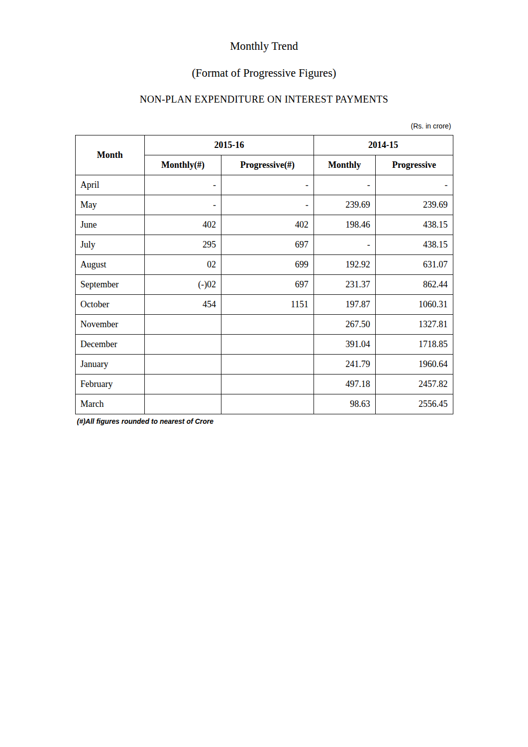Monthly Trend
(Format of Progressive Figures)
NON-PLAN EXPENDITURE ON INTEREST PAYMENTS
(Rs. in crore)
| Month | 2015-16 | 2014-15 |
| --- | --- | --- |
| Monthly(#) | Progressive(#) | Monthly | Progressive |
| April | - | - | - | - |
| May | - | - | 239.69 | 239.69 |
| June | 402 | 402 | 198.46 | 438.15 |
| July | 295 | 697 | - | 438.15 |
| August | 02 | 699 | 192.92 | 631.07 |
| September | (-)02 | 697 | 231.37 | 862.44 |
| October | 454 | 1151 | 197.87 | 1060.31 |
| November | | | 267.50 | 1327.81 |
| December | | | 391.04 | 1718.85 |
| January | | | 241.79 | 1960.64 |
| February | | | 497.18 | 2457.82 |
| March | | | 98.63 | 2556.45 |
(#)All figures rounded to nearest of Crore